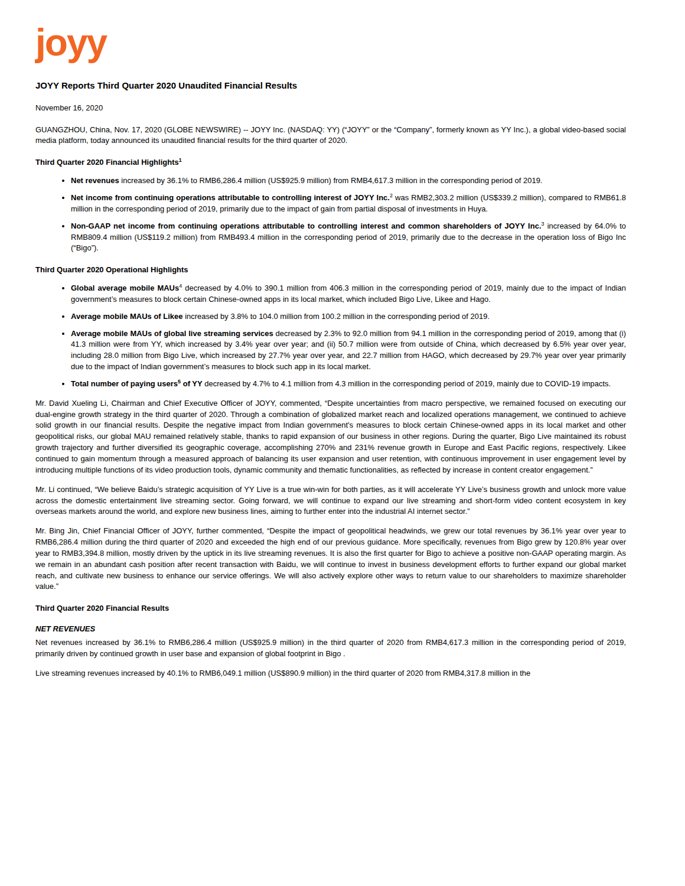joyy
JOYY Reports Third Quarter 2020 Unaudited Financial Results
November 16, 2020
GUANGZHOU, China, Nov. 17, 2020 (GLOBE NEWSWIRE) -- JOYY Inc. (NASDAQ: YY) (“JOYY” or the “Company”, formerly known as YY Inc.), a global video-based social media platform, today announced its unaudited financial results for the third quarter of 2020.
Third Quarter 2020 Financial Highlights1
Net revenues increased by 36.1% to RMB6,286.4 million (US$925.9 million) from RMB4,617.3 million in the corresponding period of 2019.
Net income from continuing operations attributable to controlling interest of JOYY Inc.2 was RMB2,303.2 million (US$339.2 million), compared to RMB61.8 million in the corresponding period of 2019, primarily due to the impact of gain from partial disposal of investments in Huya.
Non-GAAP net income from continuing operations attributable to controlling interest and common shareholders of JOYY Inc.3 increased by 64.0% to RMB809.4 million (US$119.2 million) from RMB493.4 million in the corresponding period of 2019, primarily due to the decrease in the operation loss of Bigo Inc (“Bigo”).
Third Quarter 2020 Operational Highlights
Global average mobile MAUs4 decreased by 4.0% to 390.1 million from 406.3 million in the corresponding period of 2019, mainly due to the impact of Indian government’s measures to block certain Chinese-owned apps in its local market, which included Bigo Live, Likee and Hago.
Average mobile MAUs of Likee increased by 3.8% to 104.0 million from 100.2 million in the corresponding period of 2019.
Average mobile MAUs of global live streaming services decreased by 2.3% to 92.0 million from 94.1 million in the corresponding period of 2019, among that (i) 41.3 million were from YY, which increased by 3.4% year over year; and (ii) 50.7 million were from outside of China, which decreased by 6.5% year over year, including 28.0 million from Bigo Live, which increased by 27.7% year over year, and 22.7 million from HAGO, which decreased by 29.7% year over year primarily due to the impact of Indian government’s measures to block such app in its local market.
Total number of paying users5 of YY decreased by 4.7% to 4.1 million from 4.3 million in the corresponding period of 2019, mainly due to COVID-19 impacts.
Mr. David Xueling Li, Chairman and Chief Executive Officer of JOYY, commented, “Despite uncertainties from macro perspective, we remained focused on executing our dual-engine growth strategy in the third quarter of 2020. Through a combination of globalized market reach and localized operations management, we continued to achieve solid growth in our financial results. Despite the negative impact from Indian government's measures to block certain Chinese-owned apps in its local market and other geopolitical risks, our global MAU remained relatively stable, thanks to rapid expansion of our business in other regions. During the quarter, Bigo Live maintained its robust growth trajectory and further diversified its geographic coverage, accomplishing 270% and 231% revenue growth in Europe and East Pacific regions, respectively. Likee continued to gain momentum through a measured approach of balancing its user expansion and user retention, with continuous improvement in user engagement level by introducing multiple functions of its video production tools, dynamic community and thematic functionalities, as reflected by increase in content creator engagement.”
Mr. Li continued, “We believe Baidu’s strategic acquisition of YY Live is a true win-win for both parties, as it will accelerate YY Live’s business growth and unlock more value across the domestic entertainment live streaming sector. Going forward, we will continue to expand our live streaming and short-form video content ecosystem in key overseas markets around the world, and explore new business lines, aiming to further enter into the industrial AI internet sector.”
Mr. Bing Jin, Chief Financial Officer of JOYY, further commented, “Despite the impact of geopolitical headwinds, we grew our total revenues by 36.1% year over year to RMB6,286.4 million during the third quarter of 2020 and exceeded the high end of our previous guidance. More specifically, revenues from Bigo grew by 120.8% year over year to RMB3,394.8 million, mostly driven by the uptick in its live streaming revenues. It is also the first quarter for Bigo to achieve a positive non-GAAP operating margin. As we remain in an abundant cash position after recent transaction with Baidu, we will continue to invest in business development efforts to further expand our global market reach, and cultivate new business to enhance our service offerings. We will also actively explore other ways to return value to our shareholders to maximize shareholder value.”
Third Quarter 2020 Financial Results
NET REVENUES
Net revenues increased by 36.1% to RMB6,286.4 million (US$925.9 million) in the third quarter of 2020 from RMB4,617.3 million in the corresponding period of 2019, primarily driven by continued growth in user base and expansion of global footprint in Bigo .
Live streaming revenues increased by 40.1% to RMB6,049.1 million (US$890.9 million) in the third quarter of 2020 from RMB4,317.8 million in the